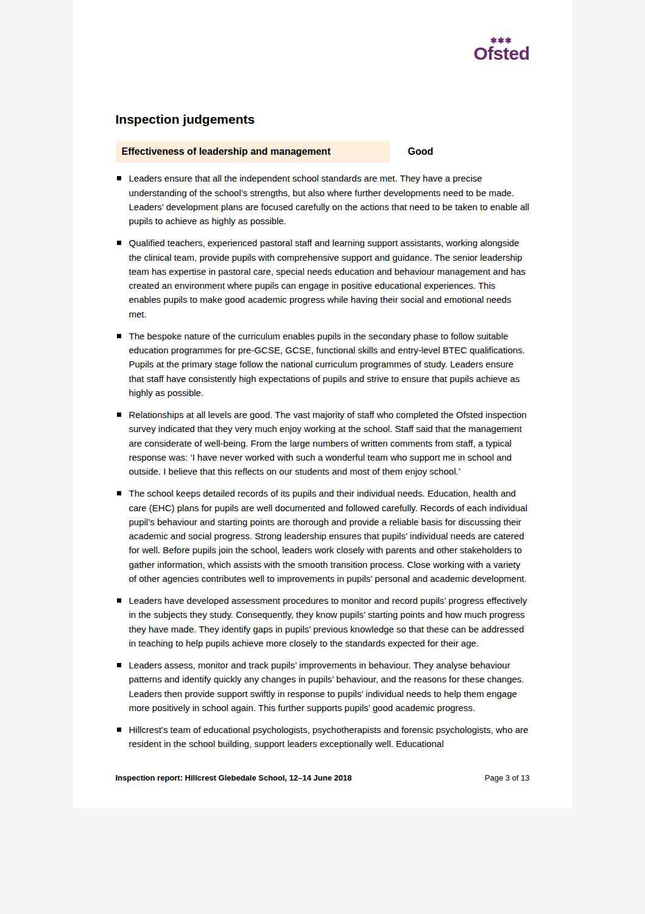✱✱✱
Ofsted
Inspection judgements
Effectiveness of leadership and management
Good
Leaders ensure that all the independent school standards are met. They have a precise understanding of the school’s strengths, but also where further developments need to be made. Leaders’ development plans are focused carefully on the actions that need to be taken to enable all pupils to achieve as highly as possible.
Qualified teachers, experienced pastoral staff and learning support assistants, working alongside the clinical team, provide pupils with comprehensive support and guidance. The senior leadership team has expertise in pastoral care, special needs education and behaviour management and has created an environment where pupils can engage in positive educational experiences. This enables pupils to make good academic progress while having their social and emotional needs met.
The bespoke nature of the curriculum enables pupils in the secondary phase to follow suitable education programmes for pre-GCSE, GCSE, functional skills and entry-level BTEC qualifications. Pupils at the primary stage follow the national curriculum programmes of study. Leaders ensure that staff have consistently high expectations of pupils and strive to ensure that pupils achieve as highly as possible.
Relationships at all levels are good. The vast majority of staff who completed the Ofsted inspection survey indicated that they very much enjoy working at the school. Staff said that the management are considerate of well-being. From the large numbers of written comments from staff, a typical response was: ‘I have never worked with such a wonderful team who support me in school and outside. I believe that this reflects on our students and most of them enjoy school.’
The school keeps detailed records of its pupils and their individual needs. Education, health and care (EHC) plans for pupils are well documented and followed carefully. Records of each individual pupil’s behaviour and starting points are thorough and provide a reliable basis for discussing their academic and social progress. Strong leadership ensures that pupils’ individual needs are catered for well. Before pupils join the school, leaders work closely with parents and other stakeholders to gather information, which assists with the smooth transition process. Close working with a variety of other agencies contributes well to improvements in pupils’ personal and academic development.
Leaders have developed assessment procedures to monitor and record pupils’ progress effectively in the subjects they study. Consequently, they know pupils’ starting points and how much progress they have made. They identify gaps in pupils’ previous knowledge so that these can be addressed in teaching to help pupils achieve more closely to the standards expected for their age.
Leaders assess, monitor and track pupils’ improvements in behaviour. They analyse behaviour patterns and identify quickly any changes in pupils’ behaviour, and the reasons for these changes. Leaders then provide support swiftly in response to pupils’ individual needs to help them engage more positively in school again. This further supports pupils’ good academic progress.
Hillcrest’s team of educational psychologists, psychotherapists and forensic psychologists, who are resident in the school building, support leaders exceptionally well. Educational
Inspection report: Hillcrest Glebedale School, 12–14 June 2018
Page 3 of 13